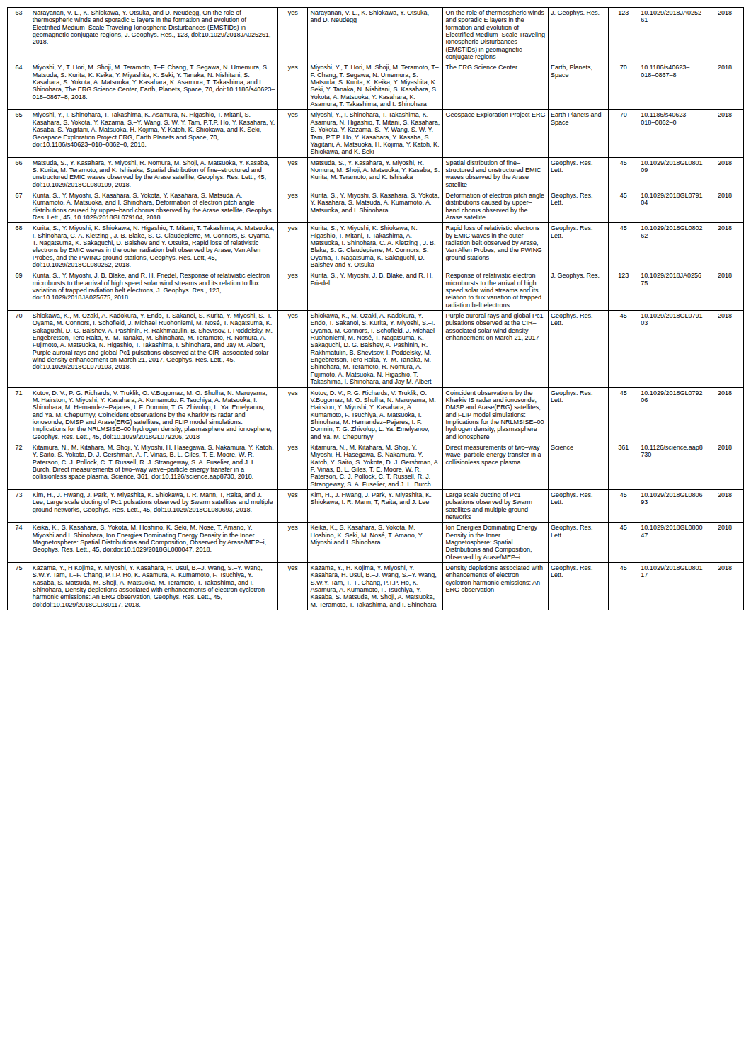| 63 | Narayanan, V. L., K. Shiokawa, Y. Otsuka, and D. Neudegg, On the role of thermospheric winds and sporadic E layers in the formation and evolution of Electrified Medium–Scale Traveling Ionospheric Disturbances (EMSTIDs) in geomagnetic conjugate regions, J. Geophys. Res., 123, doi:10.1029/2018JA025261, 2018. | yes | Narayanan, V. L., K. Shiokawa, Y. Otsuka, and D. Neudegg | On the role of thermospheric winds and sporadic E layers in the formation and evolution of Electrified Medium–Scale Traveling Ionospheric Disturbances (EMSTIDs) in geomagnetic conjugate regions | J. Geophys. Res. | 123 | 10.1029/2018JA025261 | 2018 |
| 64 | Miyoshi, Y., T. Hori, M. Shoji, M. Teramoto, T–F. Chang, T. Segawa, N. Umemura, S. Matsuda, S. Kurita, K. Keika, Y. Miyashita, K. Seki, Y. Tanaka, N. Nishitani, S. Kasahara, S. Yokota, A. Matsuoka, Y. Kasahara, K. Asamura, T. Takashima, and I. Shinohara, The ERG Science Center, Earth, Planets, Space, 70, doi:10.1186/s40623–018–0867–8, 2018. | yes | Miyoshi, Y., T. Hori, M. Shoji, M. Teramoto, T–F. Chang, T. Segawa, N. Umemura, S. Matsuda, S. Kurita, K. Keika, Y. Miyashita, K. Seki, Y. Tanaka, N. Nishitani, S. Kasahara, S. Yokota, A. Matsuoka, Y. Kasahara, K. Asamura, T. Takashima, and I. Shinohara | The ERG Science Center | Earth, Planets, Space | 70 | 10.1186/s40623–018–0867–8 | 2018 |
| 65 | Miyoshi, Y., I. Shinohara, T. Takashima, K. Asamura, N. Higashio, T. Mitani, S. Kasahara, S. Yokota, Y. Kazama, S.–Y. Wang, S. W. Y. Tam, P.T.P. Ho, Y. Kasahara, Y. Kasaba, S. Yagitani, A. Matsuoka, H. Kojima, Y. Katoh, K. Shiokawa, and K. Seki, Geospace Exploration Project ERG, Earth Planets and Space, 70, doi:10.1186/s40623–018–0862–0, 2018. | yes | Miyoshi, Y., I. Shinohara, T. Takashima, K. Asamura, N. Higashio, T. Mitani, S. Kasahara, S. Yokota, Y. Kazama, S.–Y. Wang, S. W. Y. Tam, P.T.P. Ho, Y. Kasahara, Y. Kasaba, S. Yagitani, A. Matsuoka, H. Kojima, Y. Katoh, K. Shiokawa, and K. Seki | Geospace Exploration Project ERG | Earth Planets and Space | 70 | 10.1186/s40623–018–0862–0 | 2018 |
| 66 | Matsuda, S., Y. Kasahara, Y. Miyoshi, R. Nomura, M. Shoji, A. Matsuoka, Y. Kasaba, S. Kurita, M. Teramoto, and K. Ishisaka, Spatial distribution of fine–structured and unstructured EMIC waves observed by the Arase satellite, Geophys. Res. Lett., 45, doi:10.1029/2018GL080109, 2018. | yes | Matsuda, S., Y. Kasahara, Y. Miyoshi, R. Nomura, M. Shoji, A. Matsuoka, Y. Kasaba, S. Kurita, M. Teramoto, and K. Ishisaka | Spatial distribution of fine–structured and unstructured EMIC waves observed by the Arase satellite | Geophys. Res. Lett. | 45 | 10.1029/2018GL080109 | 2018 |
| 67 | Kurita, S., Y. Miyoshi, S. Kasahara, S. Yokota, Y. Kasahara, S. Matsuda, A. Kumamoto, A. Matsuoka, and I. Shinohara, Deformation of electron pitch angle distributions caused by upper–band chorus observed by the Arase satellite, Geophys. Res. Lett., 45, 10.1029/2018GL079104, 2018. | yes | Kurita, S., Y. Miyoshi, S. Kasahara, S. Yokota, Y. Kasahara, S. Matsuda, A. Kumamoto, A. Matsuoka, and I. Shinohara | Deformation of electron pitch angle distributions caused by upper–band chorus observed by the Arase satellite | Geophys. Res. Lett. | 45 | 10.1029/2018GL079104 | 2018 |
| 68 | Kurita, S., Y. Miyoshi, K. Shiokawa, N. Higashio, T. Mitani, T. Takashima, A. Matsuoka, I. Shinohara, C. A. Kletzing , J. B. Blake, S. G. Claudepierre, M. Connors, S. Oyama, T. Nagatsuma, K. Sakaguchi, D. Baishev and Y. Otsuka, Rapid loss of relativistic electrons by EMIC waves in the outer radiation belt observed by Arase, Van Allen Probes, and the PWING ground stations, Geophys. Res. Lett, 45, doi:10.1029/2018GL080262, 2018. | yes | Kurita, S., Y. Miyoshi, K. Shiokawa, N. Higashio, T. Mitani, T. Takashima, A. Matsuoka, I. Shinohara, C. A. Kletzing , J. B. Blake, S. G. Claudepierre, M. Connors, S. Oyama, T. Nagatsuma, K. Sakaguchi, D. Baishev and Y. Otsuka | Rapid loss of relativistic electrons by EMIC waves in the outer radiation belt observed by Arase, Van Allen Probes, and the PWING ground stations | Geophys. Res. Lett. | 45 | 10.1029/2018GL080262 | 2018 |
| 69 | Kurita, S., Y. Miyoshi, J. B. Blake, and R. H. Friedel, Response of relativistic electron microbursts to the arrival of high speed solar wind streams and its relation to flux variation of trapped radiation belt electrons, J. Geophys. Res., 123, doi:10.1029/2018JA025675, 2018. | yes | Kurita, S., Y. Miyoshi, J. B. Blake, and R. H. Friedel | Response of relativistic electron microbursts to the arrival of high speed solar wind streams and its relation to flux variation of trapped radiation belt electrons | J. Geophys. Res. | 123 | 10.1029/2018JA025675 | 2018 |
| 70 | Shiokawa, K., M. Ozaki, A. Kadokura, Y. Endo, T. Sakanoi, S. Kurita, Y. Miyoshi, S.–I. Oyama, M. Connors, I. Schofield, J. Michael Ruohoniemi, M. Nosé, T. Nagatsuma, K. Sakaguchi, D. G. Baishev, A. Pashinin, R. Rakhmatulin, B. Shevtsov, I. Poddelsky, M. Engebretson, Tero Raita, Y.–M. Tanaka, M. Shinohara, M. Teramoto, R. Nomura, A. Fujimoto, A. Matsuoka, N. Higashio, T. Takashima, I. Shinohara, and Jay M. Albert, Purple auroral rays and global Pc1 pulsations observed at the CIR–associated solar wind density enhancement on March 21, 2017, Geophys. Res. Lett., 45, doi:10.1029/2018GL079103, 2018. | yes | Shiokawa, K., M. Ozaki, A. Kadokura, Y. Endo, T. Sakanoi, S. Kurita, Y. Miyoshi, S.–I. Oyama, M. Connors, I. Schofield, J. Michael Ruohoniemi, M. Nosé, T. Nagatsuma, K. Sakaguchi, D. G. Baishev, A. Pashinin, R. Rakhmatulin, B. Shevtsov, I. Poddelsky, M. Engebretson, Tero Raita, Y.–M. Tanaka, M. Shinohara, M. Teramoto, R. Nomura, A. Fujimoto, A. Matsuoka, N. Higashio, T. Takashima, I. Shinohara, and Jay M. Albert | Purple auroral rays and global Pc1 pulsations observed at the CIR–associated solar wind density enhancement on March 21, 2017 | Geophys. Res. Lett. | 45 | 10.1029/2018GL079103 | 2018 |
| 71 | Kotov, D. V., P. G. Richards, V. Truklik, O. V.Bogomaz, M. O. Shulha, N. Maruyama, M. Hairston, Y. Miyoshi, Y. Kasahara, A. Kumamoto. F. Tsuchiya, A. Matsuoka, I. Shinohara, M. Hernandez–Pajares, I. F. Domnin, T. G. Zhivolup, L. Ya. Emelyanov, and Ya. M. Chepurnyy, Coincident observations by the Kharkiv IS radar and ionosonde, DMSP and Arase(ERG) satellites, and FLIP model simulations: Implications for the NRLMSISE–00 hydrogen density, plasmasphere and ionosphere, Geophys. Res. Lett., 45, doi:10.1029/2018GL079206, 2018 | yes | Kotov, D. V., P. G. Richards, V. Truklik, O. V.Bogomaz, M. O. Shulha, N. Maruyama, M. Hairston, Y. Miyoshi, Y. Kasahara, A. Kumamoto, F. Tsuchiya, A. Matsuoka, I. Shinohara, M. Hernandez–Pajares, I. F. Domnin, T. G. Zhivolup, L. Ya. Emelyanov, and Ya. M. Chepurnyy | Coincident observations by the Kharkiv IS radar and ionosonde, DMSP and Arase(ERG) satellites, and FLIP model simulations: Implications for the NRLMSISE–00 hydrogen density, plasmasphere and ionosphere | Geophys. Res. Lett. | 45 | 10.1029/2018GL079206 | 2018 |
| 72 | Kitamura, N., M. Kitahara, M. Shoji, Y. Miyoshi, H. Hasegawa, S. Nakamura, Y. Katoh, Y. Saito, S. Yokota, D. J. Gershman, A. F. Vinas, B. L. Giles, T. E. Moore, W. R. Paterson, C. J. Pollock, C. T. Russell, R. J. Strangeway, S. A. Fuselier, and J. L. Burch, Direct measurements of two–way wave–particle energy transfer in a collisionless space plasma, Science, 361, doi:10.1126/science.aap8730, 2018. | yes | Kitamura, N., M. Kitahara, M. Shoji, Y. Miyoshi, H. Hasegawa, S. Nakamura, Y. Katoh, Y. Saito, S. Yokota, D. J. Gershman, A. F. Vinas, B. L. Giles, T. E. Moore, W. R. Paterson, C. J. Pollock, C. T. Russell, R. J. Strangeway, S. A. Fuselier, and J. L. Burch | Direct measurements of two–way wave–particle energy transfer in a collisionless space plasma | Science | 361 | 10.1126/science.aap8730 | 2018 |
| 73 | Kim, H., J. Hwang, J. Park, Y. Miyashita, K. Shiokawa, I. R. Mann, T, Raita, and J. Lee, Large scale ducting of Pc1 pulsations observed by Swarm satellites and multiple ground networks, Geophys. Res. Lett., 45, doi:10.1029/2018GL080693, 2018. | yes | Kim, H., J. Hwang, J. Park, Y. Miyashita, K. Shiokawa, I. R. Mann, T, Raita, and J. Lee | Large scale ducting of Pc1 pulsations observed by Swarm satellites and multiple ground networks | Geophys. Res. Lett. | 45 | 10.1029/2018GL080693 | 2018 |
| 74 | Keika, K., S. Kasahara, S. Yokota, M. Hoshino, K. Seki, M. Nosé, T. Amano, Y. Miyoshi and I. Shinohara, Ion Energies Dominating Energy Density in the Inner Magnetosphere: Spatial Distributions and Composition, Observed by Arase/MEP–i, Geophys. Res. Lett., 45, doi:doi:10.1029/2018GL080047, 2018. | yes | Keika, K., S. Kasahara, S. Yokota, M. Hoshino, K. Seki, M. Nosé, T. Amano, Y. Miyoshi and I. Shinohara | Ion Energies Dominating Energy Density in the Inner Magnetosphere: Spatial Distributions and Composition, Observed by Arase/MEP–i | Geophys. Res. Lett. | 45 | 10.1029/2018GL080047 | 2018 |
| 75 | Kazama, Y., H Kojima, Y. Miyoshi, Y. Kasahara, H. Usui, B.–J. Wang, S.–Y. Wang, S.W.Y. Tam, T.–F. Chang, P.T.P. Ho, K. Asamura, A. Kumamoto, F. Tsuchiya, Y. Kasaba, S. Matsuda, M. Shoji, A. Matsuoka, M. Teramoto, T. Takashima, and I. Shinohara, Density depletions associated with enhancements of electron cyclotron harmonic emissions: An ERG observation, Geophys. Res. Lett., 45, doi:doi:10.1029/2018GL080117, 2018. | yes | Kazama, Y., H. Kojima, Y. Miyoshi, Y. Kasahara, H. Usui, B.–J. Wang, S.–Y. Wang, S.W.Y. Tam, T.–F. Chang, P.T.P. Ho, K. Asamura, A. Kumamoto, F. Tsuchiya, Y. Kasaba, S. Matsuda, M. Shoji, A. Matsuoka, M. Teramoto, T. Takashima, and I. Shinohara | Density depletions associated with enhancements of electron cyclotron harmonic emissions: An ERG observation | Geophys. Res. Lett. | 45 | 10.1029/2018GL080117 | 2018 |